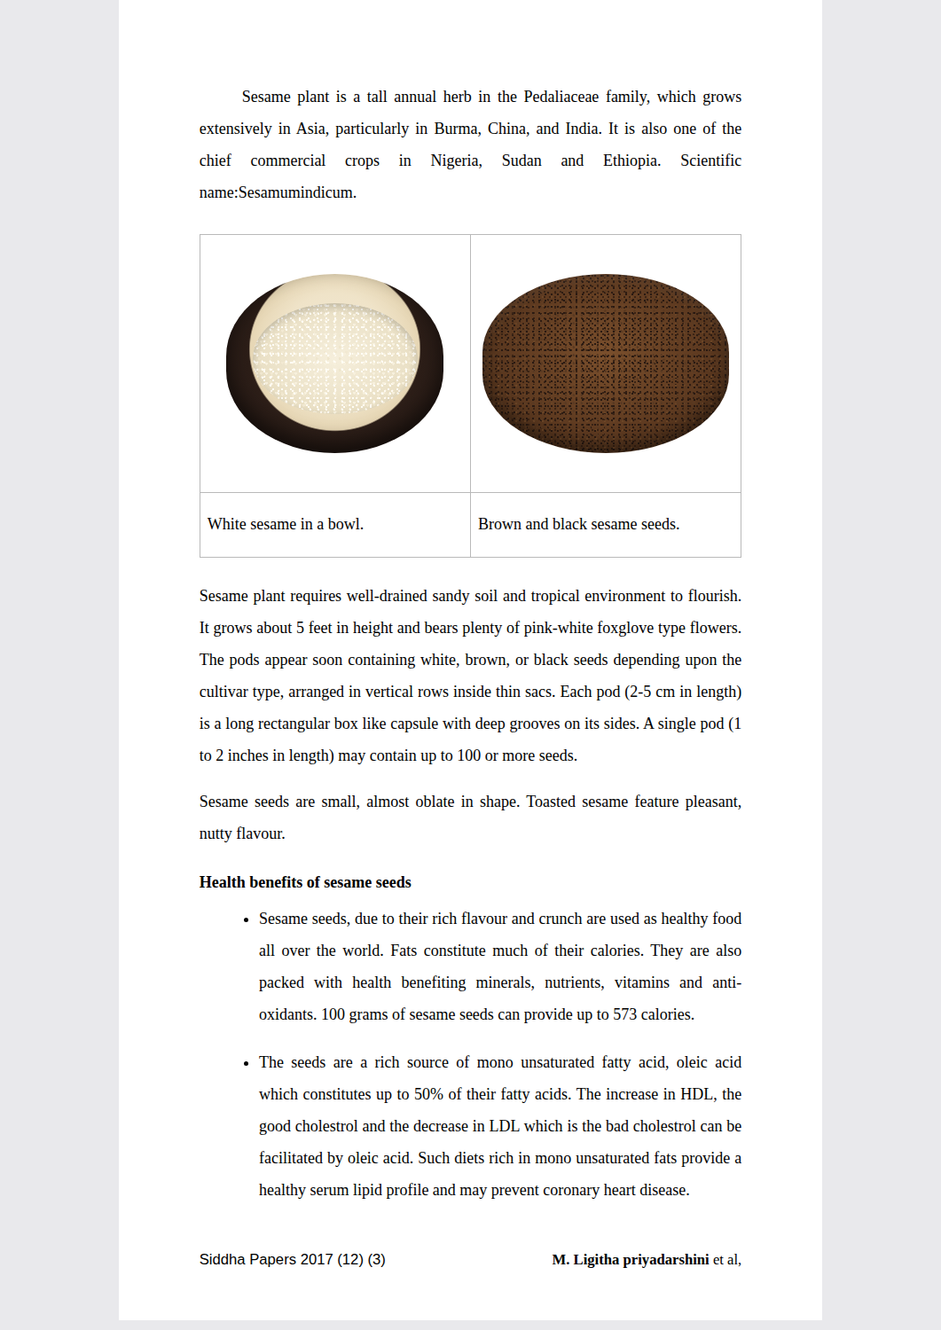Sesame plant is a tall annual herb in the Pedaliaceae family, which grows extensively in Asia, particularly in Burma, China, and India. It is also one of the chief commercial crops in Nigeria, Sudan and Ethiopia. Scientific name:Sesamumindicum.
| White sesame in a bowl. | Brown and black sesame seeds. |
Sesame plant requires well-drained sandy soil and tropical environment to flourish. It grows about 5 feet in height and bears plenty of pink-white foxglove type flowers. The pods appear soon containing white, brown, or black seeds depending upon the cultivar type, arranged in vertical rows inside thin sacs. Each pod (2-5 cm in length) is a long rectangular box like capsule with deep grooves on its sides. A single pod (1 to 2 inches in length) may contain up to 100 or more seeds.
Sesame seeds are small, almost oblate in shape. Toasted sesame feature pleasant, nutty flavour.
Health benefits of sesame seeds
Sesame seeds, due to their rich flavour and crunch are used as healthy food all over the world. Fats constitute much of their calories. They are also packed with health benefiting minerals, nutrients, vitamins and anti-oxidants. 100 grams of sesame seeds can provide up to 573 calories.
The seeds are a rich source of mono unsaturated fatty acid, oleic acid which constitutes up to 50% of their fatty acids. The increase in HDL, the good cholestrol and the decrease in LDL which is the bad cholestrol can be facilitated by oleic acid. Such diets rich in mono unsaturated fats provide a healthy serum lipid profile and may prevent coronary heart disease.
Siddha Papers 2017 (12) (3)
M. Ligitha priyadarshini et al,